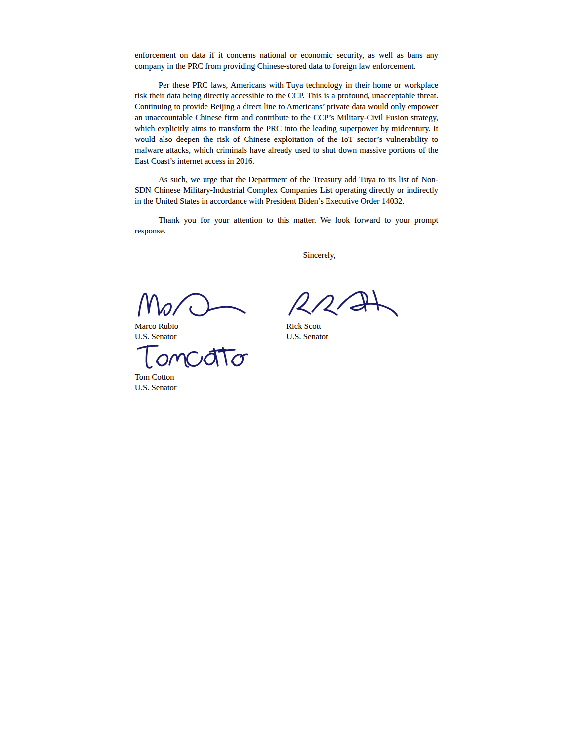enforcement on data if it concerns national or economic security, as well as bans any company in the PRC from providing Chinese-stored data to foreign law enforcement.
Per these PRC laws, Americans with Tuya technology in their home or workplace risk their data being directly accessible to the CCP. This is a profound, unacceptable threat. Continuing to provide Beijing a direct line to Americans’ private data would only empower an unaccountable Chinese firm and contribute to the CCP’s Military-Civil Fusion strategy, which explicitly aims to transform the PRC into the leading superpower by midcentury. It would also deepen the risk of Chinese exploitation of the IoT sector’s vulnerability to malware attacks, which criminals have already used to shut down massive portions of the East Coast’s internet access in 2016.
As such, we urge that the Department of the Treasury add Tuya to its list of Non-SDN Chinese Military-Industrial Complex Companies List operating directly or indirectly in the United States in accordance with President Biden’s Executive Order 14032.
Thank you for your attention to this matter. We look forward to your prompt response.
Sincerely,
| Marco Rubio U.S. Senator | Rick Scott U.S. Senator |
| Tom Cotton U.S. Senator | |